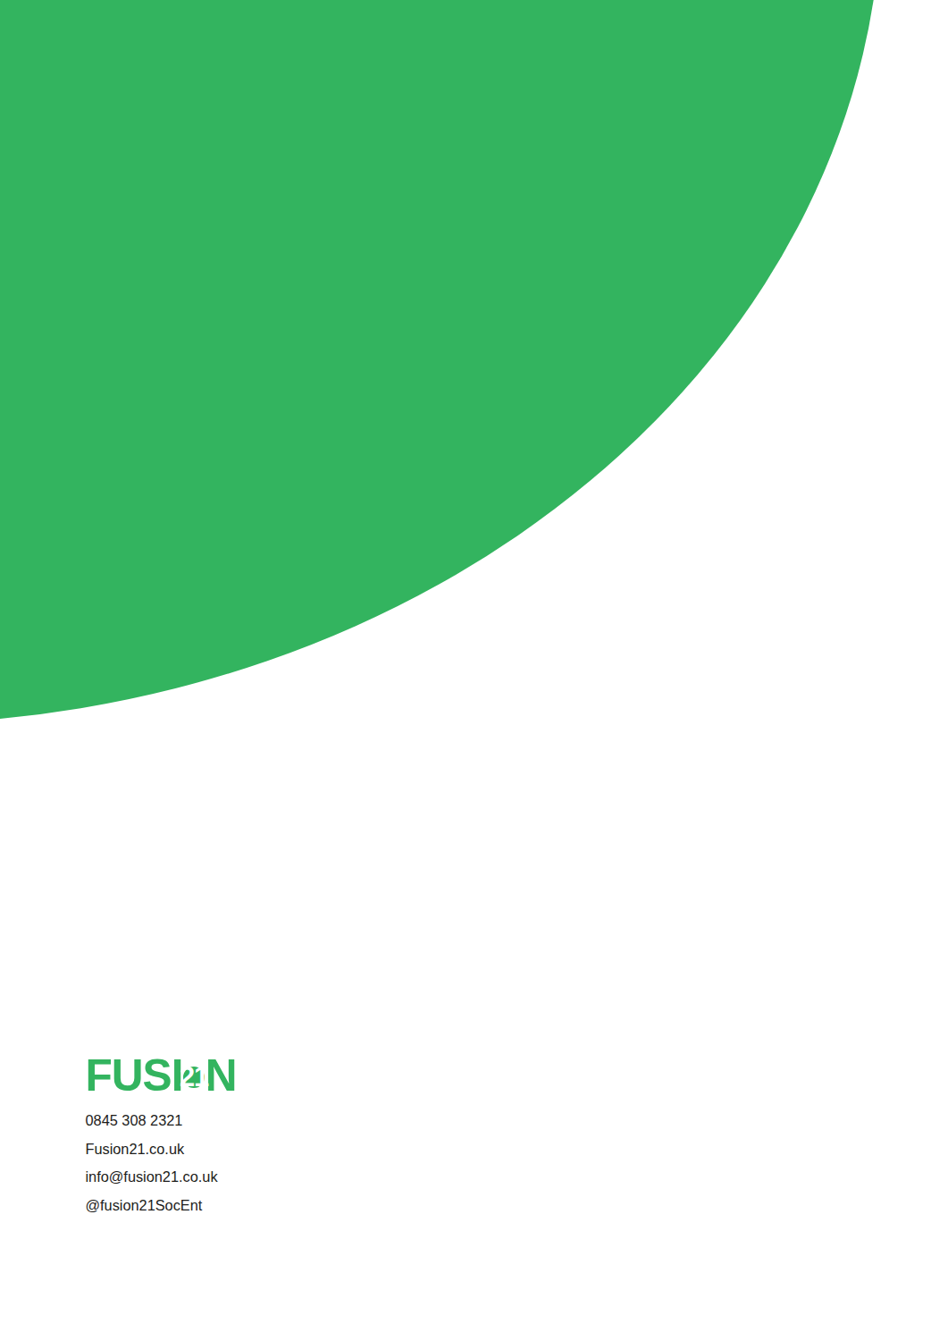FUSI21 N
0845 308 2321
Fusion21.co.uk
info@fusion21.co.uk
@fusion21SocEnt